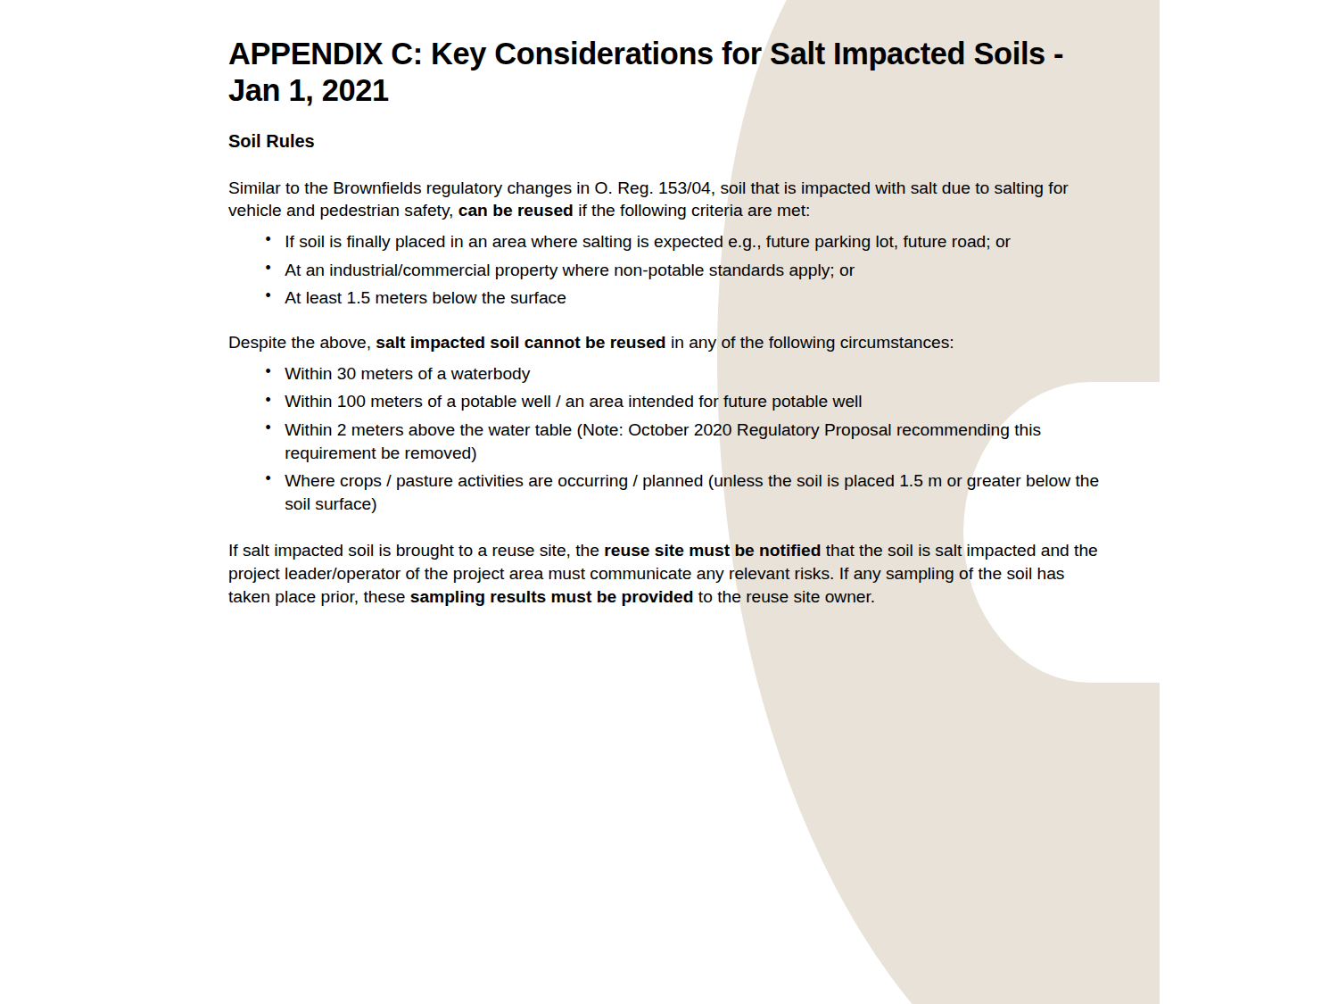APPENDIX C: Key Considerations for Salt Impacted Soils - Jan 1, 2021
Soil Rules
Similar to the Brownfields regulatory changes in O. Reg. 153/04, soil that is impacted with salt due to salting for vehicle and pedestrian safety, can be reused if the following criteria are met:
If soil is finally placed in an area where salting is expected e.g., future parking lot, future road; or
At an industrial/commercial property where non-potable standards apply; or
At least 1.5 meters below the surface
Despite the above, salt impacted soil cannot be reused in any of the following circumstances:
Within 30 meters of a waterbody
Within 100 meters of a potable well / an area intended for future potable well
Within 2 meters above the water table (Note: October 2020 Regulatory Proposal recommending this requirement be removed)
Where crops / pasture activities are occurring / planned (unless the soil is placed 1.5 m or greater below the soil surface)
If salt impacted soil is brought to a reuse site, the reuse site must be notified that the soil is salt impacted and the project leader/operator of the project area must communicate any relevant risks. If any sampling of the soil has taken place prior, these sampling results must be provided to the reuse site owner.